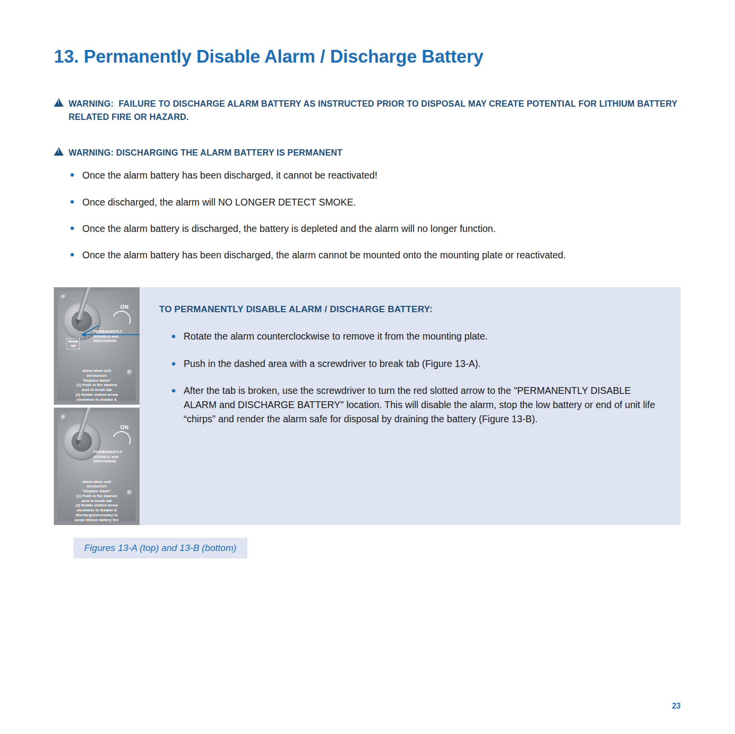13. Permanently Disable Alarm / Discharge Battery
Warning: Failure to discharge alarm battery as instructed prior to disposal may create potential for lithium battery related fire or hazard.
Warning: Discharging the alarm battery is permanent
Once the alarm battery has been discharged, it cannot be reactivated!
Once discharged, the alarm will NO LONGER DETECT SMOKE.
Once the alarm battery is discharged, the battery is depleted and the alarm will no longer function.
Once the alarm battery has been discharged, the alarm cannot be mounted onto the mounting plate or reactivated.
ON
PERMANENTLY
DISABLE and
DISCHARGE
Break
tab
alarm when unit
announces
"Replace alarm"
(1) Push in the dashed
area to break tab
(2) Rotate slotted arrow
clockwise to disable &
ON
PERMANENTLY
DISABLE and
DISCHARGE
alarm when unit
announces
"Replace alarm"
(1) Push in the dashed
area to break tab
(2) Rotate slotted arrow
clockwise to disable &
discharge(necessary to
avoid lithium battery fire
To permanently disable alarm / discharge battery:
Rotate the alarm counterclockwise to remove it from the mounting plate.
Push in the dashed area with a screwdriver to break tab (Figure 13-A).
After the tab is broken, use the screwdriver to turn the red slotted arrow to the "PERMANENTLY DISABLE ALARM and DISCHARGE BATTERY" location. This will disable the alarm, stop the low battery or end of unit life “chirps” and render the alarm safe for disposal by draining the battery (Figure 13-B).
Figures 13-A (top) and 13-B (bottom)
23